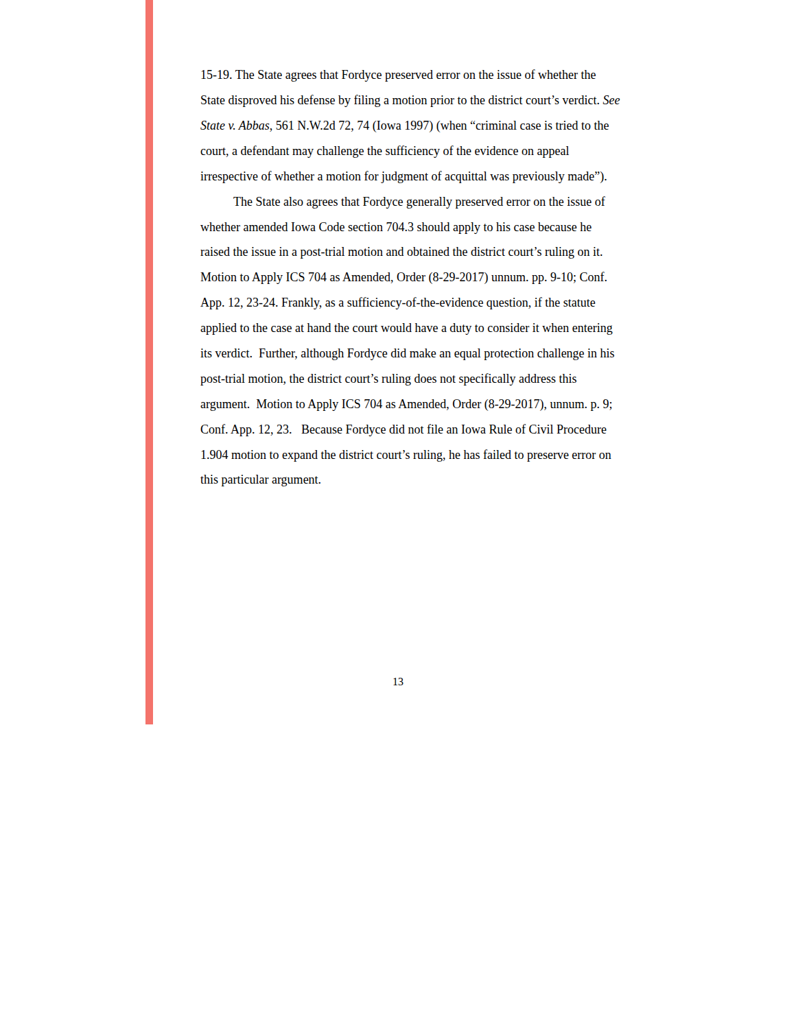15-19. The State agrees that Fordyce preserved error on the issue of whether the State disproved his defense by filing a motion prior to the district court’s verdict. See State v. Abbas, 561 N.W.2d 72, 74 (Iowa 1997) (when “criminal case is tried to the court, a defendant may challenge the sufficiency of the evidence on appeal irrespective of whether a motion for judgment of acquittal was previously made”).
The State also agrees that Fordyce generally preserved error on the issue of whether amended Iowa Code section 704.3 should apply to his case because he raised the issue in a post-trial motion and obtained the district court’s ruling on it. Motion to Apply ICS 704 as Amended, Order (8-29-2017) unnum. pp. 9-10; Conf. App. 12, 23-24. Frankly, as a sufficiency-of-the-evidence question, if the statute applied to the case at hand the court would have a duty to consider it when entering its verdict. Further, although Fordyce did make an equal protection challenge in his post-trial motion, the district court’s ruling does not specifically address this argument. Motion to Apply ICS 704 as Amended, Order (8-29-2017), unnum. p. 9; Conf. App. 12, 23. Because Fordyce did not file an Iowa Rule of Civil Procedure 1.904 motion to expand the district court’s ruling, he has failed to preserve error on this particular argument.
13